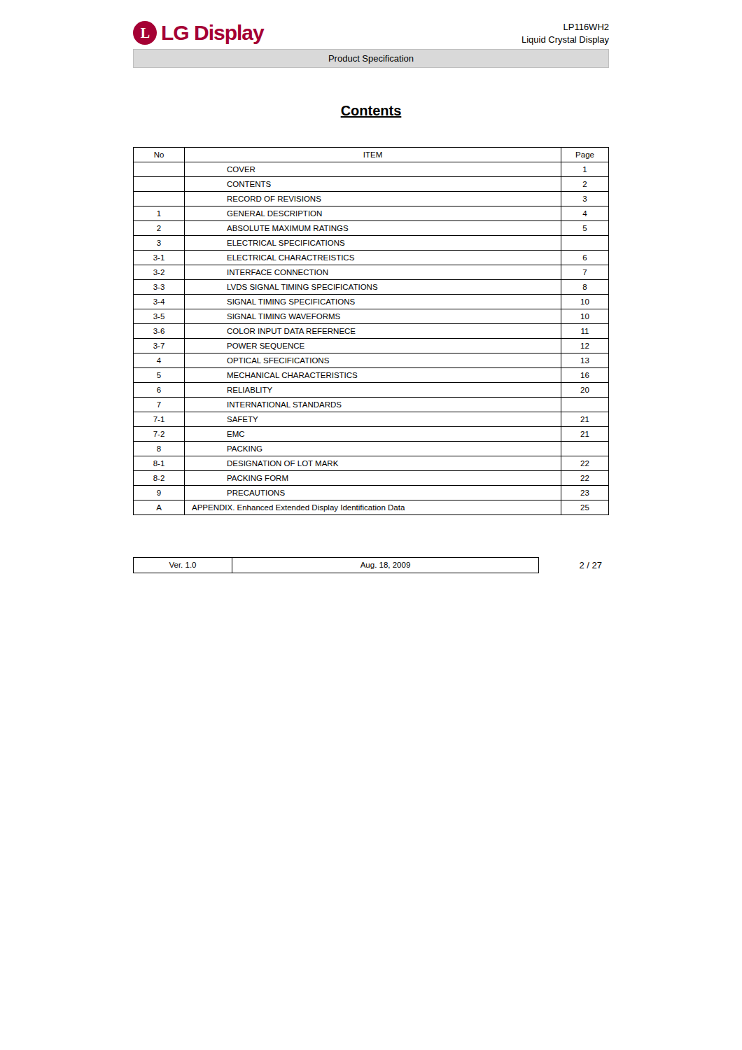LLG Display
LP116WH2
Liquid Crystal Display
Product Specification
Contents
| No | ITEM | Page |
| --- | --- | --- |
| | COVER | 1 |
| | CONTENTS | 2 |
| | RECORD OF REVISIONS | 3 |
| 1 | GENERAL DESCRIPTION | 4 |
| 2 | ABSOLUTE MAXIMUM RATINGS | 5 |
| 3 | ELECTRICAL SPECIFICATIONS | |
| 3-1 | ELECTRICAL CHARACTREISTICS | 6 |
| 3-2 | INTERFACE CONNECTION | 7 |
| 3-3 | LVDS SIGNAL TIMING SPECIFICATIONS | 8 |
| 3-4 | SIGNAL TIMING SPECIFICATIONS | 10 |
| 3-5 | SIGNAL TIMING WAVEFORMS | 10 |
| 3-6 | COLOR INPUT DATA REFERNECE | 11 |
| 3-7 | POWER SEQUENCE | 12 |
| 4 | OPTICAL SFECIFICATIONS | 13 |
| 5 | MECHANICAL CHARACTERISTICS | 16 |
| 6 | RELIABLITY | 20 |
| 7 | INTERNATIONAL STANDARDS | |
| 7-1 | SAFETY | 21 |
| 7-2 | EMC | 21 |
| 8 | PACKING | |
| 8-1 | DESIGNATION OF LOT MARK | 22 |
| 8-2 | PACKING FORM | 22 |
| 9 | PRECAUTIONS | 23 |
| A | APPENDIX. Enhanced Extended Display Identification Data | 25 |
Ver. 1.0
Aug. 18, 2009
2 / 27